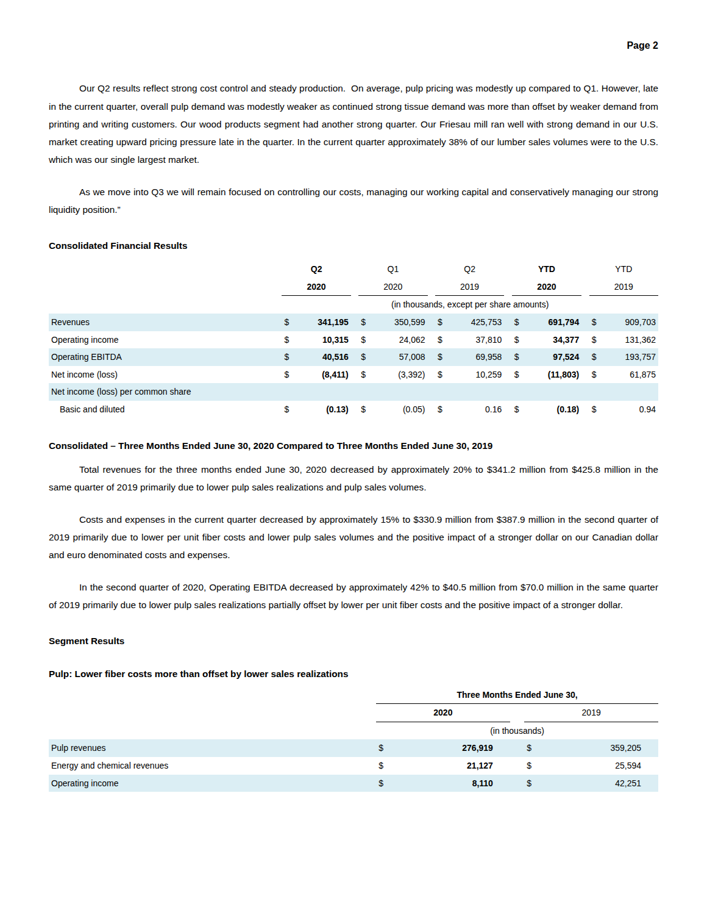Page 2
Our Q2 results reflect strong cost control and steady production. On average, pulp pricing was modestly up compared to Q1. However, late in the current quarter, overall pulp demand was modestly weaker as continued strong tissue demand was more than offset by weaker demand from printing and writing customers. Our wood products segment had another strong quarter. Our Friesau mill ran well with strong demand in our U.S. market creating upward pricing pressure late in the quarter. In the current quarter approximately 38% of our lumber sales volumes were to the U.S. which was our single largest market.
As we move into Q3 we will remain focused on controlling our costs, managing our working capital and conservatively managing our strong liquidity position.”
Consolidated Financial Results
| | | Q2 | | Q1 | | Q2 | | YTD | | YTD |
| | | 2020 | | 2020 | | 2019 | | 2020 | | 2019 |
| | | (in thousands, except per share amounts) |
| Revenues | | $ | 341,195 | | $ | 350,599 | | $ | 425,753 | | $ | 691,794 | | $ | 909,703 |
| Operating income | | $ | 10,315 | | $ | 24,062 | | $ | 37,810 | | $ | 34,377 | | $ | 131,362 |
| Operating EBITDA | | $ | 40,516 | | $ | 57,008 | | $ | 69,958 | | $ | 97,524 | | $ | 193,757 |
| Net income (loss) | | $ | (8,411) | | $ | (3,392) | | $ | 10,259 | | $ | (11,803) | | $ | 61,875 |
| Net income (loss) per common share | | | | | | | | | | | | | | | |
| Basic and diluted | | $ | (0.13) | | $ | (0.05) | | $ | 0.16 | | $ | (0.18) | | $ | 0.94 |
Consolidated – Three Months Ended June 30, 2020 Compared to Three Months Ended June 30, 2019
Total revenues for the three months ended June 30, 2020 decreased by approximately 20% to $341.2 million from $425.8 million in the same quarter of 2019 primarily due to lower pulp sales realizations and pulp sales volumes.
Costs and expenses in the current quarter decreased by approximately 15% to $330.9 million from $387.9 million in the second quarter of 2019 primarily due to lower per unit fiber costs and lower pulp sales volumes and the positive impact of a stronger dollar on our Canadian dollar and euro denominated costs and expenses.
In the second quarter of 2020, Operating EBITDA decreased by approximately 42% to $40.5 million from $70.0 million in the same quarter of 2019 primarily due to lower pulp sales realizations partially offset by lower per unit fiber costs and the positive impact of a stronger dollar.
Segment Results
Pulp: Lower fiber costs more than offset by lower sales realizations
| | | Three Months Ended June 30, |
| | | 2020 | | 2019 |
| | | (in thousands) |
| Pulp revenues | | $ | 276,919 | | | $ | 359,205 | |
| Energy and chemical revenues | | $ | 21,127 | | | $ | 25,594 | |
| Operating income | | $ | 8,110 | | | $ | 42,251 | |